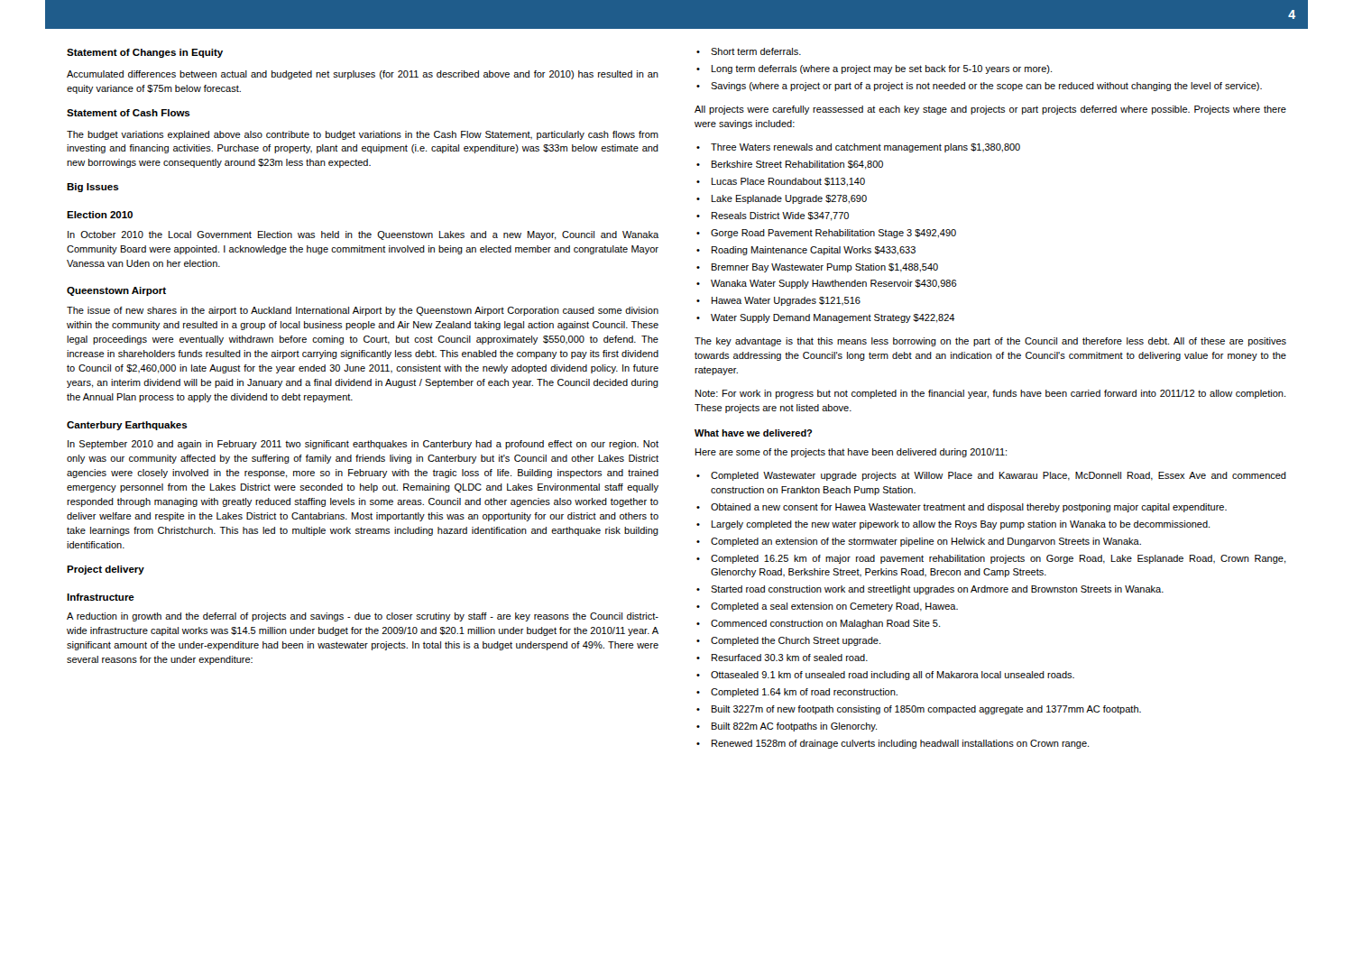4
Statement of Changes in Equity
Accumulated differences between actual and budgeted net surpluses (for 2011 as described above and for 2010) has resulted in an equity variance of $75m below forecast.
Statement of Cash Flows
The budget variations explained above also contribute to budget variations in the Cash Flow Statement, particularly cash flows from investing and financing activities. Purchase of property, plant and equipment (i.e. capital expenditure) was $33m below estimate and new borrowings were consequently around $23m less than expected.
Big Issues
Election 2010
In October 2010 the Local Government Election was held in the Queenstown Lakes and a new Mayor, Council and Wanaka Community Board were appointed. I acknowledge the huge commitment involved in being an elected member and congratulate Mayor Vanessa van Uden on her election.
Queenstown Airport
The issue of new shares in the airport to Auckland International Airport by the Queenstown Airport Corporation caused some division within the community and resulted in a group of local business people and Air New Zealand taking legal action against Council. These legal proceedings were eventually withdrawn before coming to Court, but cost Council approximately $550,000 to defend. The increase in shareholders funds resulted in the airport carrying significantly less debt. This enabled the company to pay its first dividend to Council of $2,460,000 in late August for the year ended 30 June 2011, consistent with the newly adopted dividend policy. In future years, an interim dividend will be paid in January and a final dividend in August / September of each year. The Council decided during the Annual Plan process to apply the dividend to debt repayment.
Canterbury Earthquakes
In September 2010 and again in February 2011 two significant earthquakes in Canterbury had a profound effect on our region. Not only was our community affected by the suffering of family and friends living in Canterbury but it's Council and other Lakes District agencies were closely involved in the response, more so in February with the tragic loss of life. Building inspectors and trained emergency personnel from the Lakes District were seconded to help out. Remaining QLDC and Lakes Environmental staff equally responded through managing with greatly reduced staffing levels in some areas. Council and other agencies also worked together to deliver welfare and respite in the Lakes District to Cantabrians. Most importantly this was an opportunity for our district and others to take learnings from Christchurch. This has led to multiple work streams including hazard identification and earthquake risk building identification.
Project delivery
Infrastructure
A reduction in growth and the deferral of projects and savings - due to closer scrutiny by staff - are key reasons the Council district-wide infrastructure capital works was $14.5 million under budget for the 2009/10 and $20.1 million under budget for the 2010/11 year. A significant amount of the under-expenditure had been in wastewater projects. In total this is a budget underspend of 49%. There were several reasons for the under expenditure:
Short term deferrals.
Long term deferrals (where a project may be set back for 5-10 years or more).
Savings (where a project or part of a project is not needed or the scope can be reduced without changing the level of service).
All projects were carefully reassessed at each key stage and projects or part projects deferred where possible. Projects where there were savings included:
Three Waters renewals and catchment management plans $1,380,800
Berkshire Street Rehabilitation $64,800
Lucas Place Roundabout $113,140
Lake Esplanade Upgrade $278,690
Reseals District Wide $347,770
Gorge Road Pavement Rehabilitation Stage 3 $492,490
Roading Maintenance Capital Works $433,633
Bremner Bay Wastewater Pump Station $1,488,540
Wanaka Water Supply Hawthenden Reservoir $430,986
Hawea Water Upgrades $121,516
Water Supply Demand Management Strategy $422,824
The key advantage is that this means less borrowing on the part of the Council and therefore less debt. All of these are positives towards addressing the Council's long term debt and an indication of the Council's commitment to delivering value for money to the ratepayer.
Note: For work in progress but not completed in the financial year, funds have been carried forward into 2011/12 to allow completion. These projects are not listed above.
What have we delivered?
Here are some of the projects that have been delivered during 2010/11:
Completed Wastewater upgrade projects at Willow Place and Kawarau Place, McDonnell Road, Essex Ave and commenced construction on Frankton Beach Pump Station.
Obtained a new consent for Hawea Wastewater treatment and disposal thereby postponing major capital expenditure.
Largely completed the new water pipework to allow the Roys Bay pump station in Wanaka to be decommissioned.
Completed an extension of the stormwater pipeline on Helwick and Dungarvon Streets in Wanaka.
Completed 16.25 km of major road pavement rehabilitation projects on Gorge Road, Lake Esplanade Road, Crown Range, Glenorchy Road, Berkshire Street, Perkins Road, Brecon and Camp Streets.
Started road construction work and streetlight upgrades on Ardmore and Brownston Streets in Wanaka.
Completed a seal extension on Cemetery Road, Hawea.
Commenced construction on Malaghan Road Site 5.
Completed the Church Street upgrade.
Resurfaced 30.3 km of sealed road.
Ottasealed 9.1 km of unsealed road including all of Makarora local unsealed roads.
Completed 1.64 km of road reconstruction.
Built 3227m of new footpath consisting of 1850m compacted aggregate and 1377mm AC footpath.
Built 822m AC footpaths in Glenorchy.
Renewed 1528m of drainage culverts including headwall installations on Crown range.